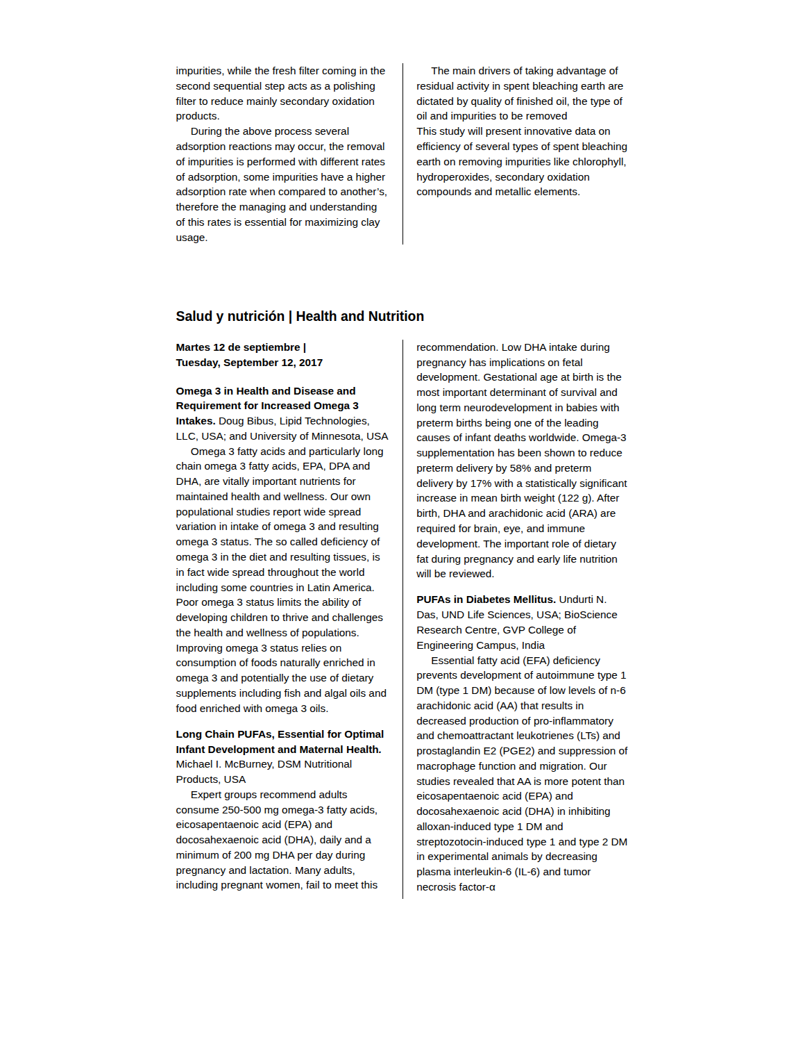impurities, while the fresh filter coming in the second sequential step acts as a polishing filter to reduce mainly secondary oxidation products.
During the above process several adsorption reactions may occur, the removal of impurities is performed with different rates of adsorption, some impurities have a higher adsorption rate when compared to another’s, therefore the managing and understanding of this rates is essential for maximizing clay usage.
The main drivers of taking advantage of residual activity in spent bleaching earth are dictated by quality of finished oil, the type of oil and impurities to be removed
This study will present innovative data on efficiency of several types of spent bleaching earth on removing impurities like chlorophyll, hydroperoxides, secondary oxidation compounds and metallic elements.
Salud y nutrición | Health and Nutrition
Martes 12 de septiembre |
Tuesday, September 12, 2017
Omega 3 in Health and Disease and Requirement for Increased Omega 3 Intakes. Doug Bibus, Lipid Technologies, LLC, USA; and University of Minnesota, USA
Omega 3 fatty acids and particularly long chain omega 3 fatty acids, EPA, DPA and DHA, are vitally important nutrients for maintained health and wellness. Our own populational studies report wide spread variation in intake of omega 3 and resulting omega 3 status. The so called deficiency of omega 3 in the diet and resulting tissues, is in fact wide spread throughout the world including some countries in Latin America. Poor omega 3 status limits the ability of developing children to thrive and challenges the health and wellness of populations. Improving omega 3 status relies on consumption of foods naturally enriched in omega 3 and potentially the use of dietary supplements including fish and algal oils and food enriched with omega 3 oils.
Long Chain PUFAs, Essential for Optimal Infant Development and Maternal Health. Michael I. McBurney, DSM Nutritional Products, USA
Expert groups recommend adults consume 250-500 mg omega-3 fatty acids, eicosapentaenoic acid (EPA) and docosahexaenoic acid (DHA), daily and a minimum of 200 mg DHA per day during pregnancy and lactation. Many adults, including pregnant women, fail to meet this recommendation. Low DHA intake during pregnancy has implications on fetal development. Gestational age at birth is the most important determinant of survival and long term neurodevelopment in babies with preterm births being one of the leading causes of infant deaths worldwide. Omega-3 supplementation has been shown to reduce preterm delivery by 58% and preterm delivery by 17% with a statistically significant increase in mean birth weight (122 g). After birth, DHA and arachidonic acid (ARA) are required for brain, eye, and immune development. The important role of dietary fat during pregnancy and early life nutrition will be reviewed.
PUFAs in Diabetes Mellitus. Undurti N. Das, UND Life Sciences, USA; BioScience Research Centre, GVP College of Engineering Campus, India
Essential fatty acid (EFA) deficiency prevents development of autoimmune type 1 DM (type 1 DM) because of low levels of n-6 arachidonic acid (AA) that results in decreased production of pro-inflammatory and chemoattractant leukotrienes (LTs) and prostaglandin E2 (PGE2) and suppression of macrophage function and migration. Our studies revealed that AA is more potent than eicosapentaenoic acid (EPA) and docosahexaenoic acid (DHA) in inhibiting alloxan-induced type 1 DM and streptozotocin-induced type 1 and type 2 DM in experimental animals by decreasing plasma interleukin-6 (IL-6) and tumor necrosis factor-α